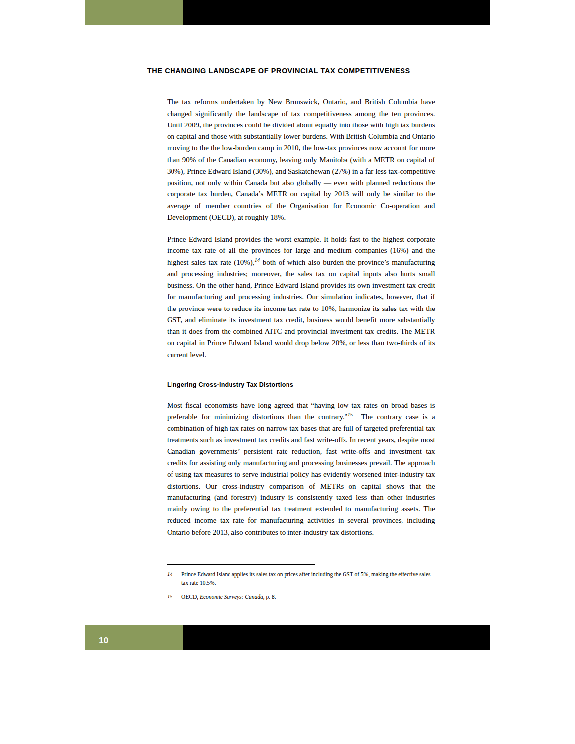The Changing Landscape of Provincial Tax Competitiveness
The tax reforms undertaken by New Brunswick, Ontario, and British Columbia have changed significantly the landscape of tax competitiveness among the ten provinces. Until 2009, the provinces could be divided about equally into those with high tax burdens on capital and those with substantially lower burdens. With British Columbia and Ontario moving to the the low-burden camp in 2010, the low-tax provinces now account for more than 90% of the Canadian economy, leaving only Manitoba (with a METR on capital of 30%), Prince Edward Island (30%), and Saskatchewan (27%) in a far less tax-competitive position, not only within Canada but also globally — even with planned reductions the corporate tax burden, Canada’s METR on capital by 2013 will only be similar to the average of member countries of the Organisation for Economic Co-operation and Development (OECD), at roughly 18%.
Prince Edward Island provides the worst example. It holds fast to the highest corporate income tax rate of all the provinces for large and medium companies (16%) and the highest sales tax rate (10%),14 both of which also burden the province’s manufacturing and processing industries; moreover, the sales tax on capital inputs also hurts small business. On the other hand, Prince Edward Island provides its own investment tax credit for manufacturing and processing industries. Our simulation indicates, however, that if the province were to reduce its income tax rate to 10%, harmonize its sales tax with the GST, and eliminate its investment tax credit, business would benefit more substantially than it does from the combined AITC and provincial investment tax credits. The METR on capital in Prince Edward Island would drop below 20%, or less than two-thirds of its current level.
Lingering Cross-industry Tax Distortions
Most fiscal economists have long agreed that “having low tax rates on broad bases is preferable for minimizing distortions than the contrary.”15 The contrary case is a combination of high tax rates on narrow tax bases that are full of targeted preferential tax treatments such as investment tax credits and fast write-offs. In recent years, despite most Canadian governments’ persistent rate reduction, fast write-offs and investment tax credits for assisting only manufacturing and processing businesses prevail. The approach of using tax measures to serve industrial policy has evidently worsened inter-industry tax distortions. Our cross-industry comparison of METRs on capital shows that the manufacturing (and forestry) industry is consistently taxed less than other industries mainly owing to the preferential tax treatment extended to manufacturing assets. The reduced income tax rate for manufacturing activities in several provinces, including Ontario before 2013, also contributes to inter-industry tax distortions.
14
Prince Edward Island applies its sales tax on prices after including the GST of 5%, making the effective sales tax rate 10.5%.
15
OECD, Economic Surveys: Canada, p. 8.
10